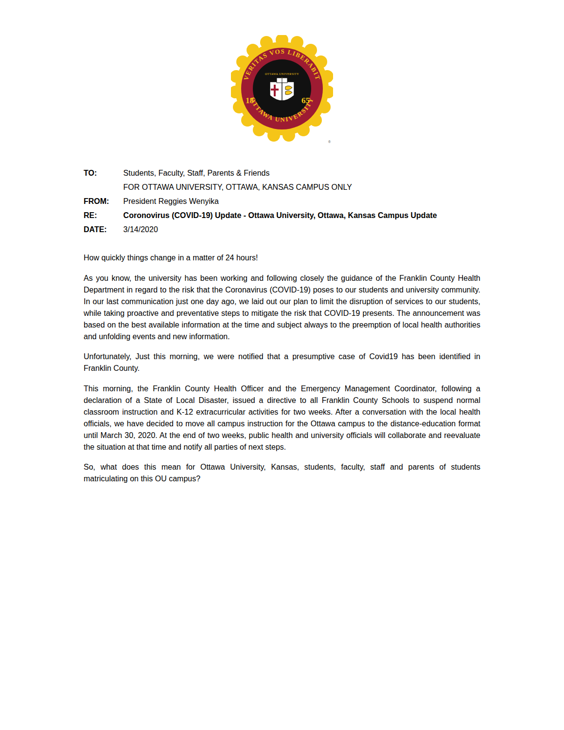VERITAS VOS LIBERABIT OTTAWA UNIVERSITY 18 65 OTTAWA UNIVERSITY ®
| TO: | Students, Faculty, Staff, Parents & Friends |
| | FOR OTTAWA UNIVERSITY, OTTAWA, KANSAS CAMPUS ONLY |
| FROM: | President Reggies Wenyika |
| RE: | Coronovirus (COVID-19) Update - Ottawa University, Ottawa, Kansas Campus Update |
| DATE: | 3/14/2020 |
How quickly things change in a matter of 24 hours!
As you know, the university has been working and following closely the guidance of the Franklin County Health Department in regard to the risk that the Coronavirus (COVID-19) poses to our students and university community. In our last communication just one day ago, we laid out our plan to limit the disruption of services to our students, while taking proactive and preventative steps to mitigate the risk that COVID-19 presents. The announcement was based on the best available information at the time and subject always to the preemption of local health authorities and unfolding events and new information.
Unfortunately, Just this morning, we were notified that a presumptive case of Covid19 has been identified in Franklin County.
This morning, the Franklin County Health Officer and the Emergency Management Coordinator, following a declaration of a State of Local Disaster, issued a directive to all Franklin County Schools to suspend normal classroom instruction and K-12 extracurricular activities for two weeks. After a conversation with the local health officials, we have decided to move all campus instruction for the Ottawa campus to the distance-education format until March 30, 2020. At the end of two weeks, public health and university officials will collaborate and reevaluate the situation at that time and notify all parties of next steps.
So, what does this mean for Ottawa University, Kansas, students, faculty, staff and parents of students matriculating on this OU campus?